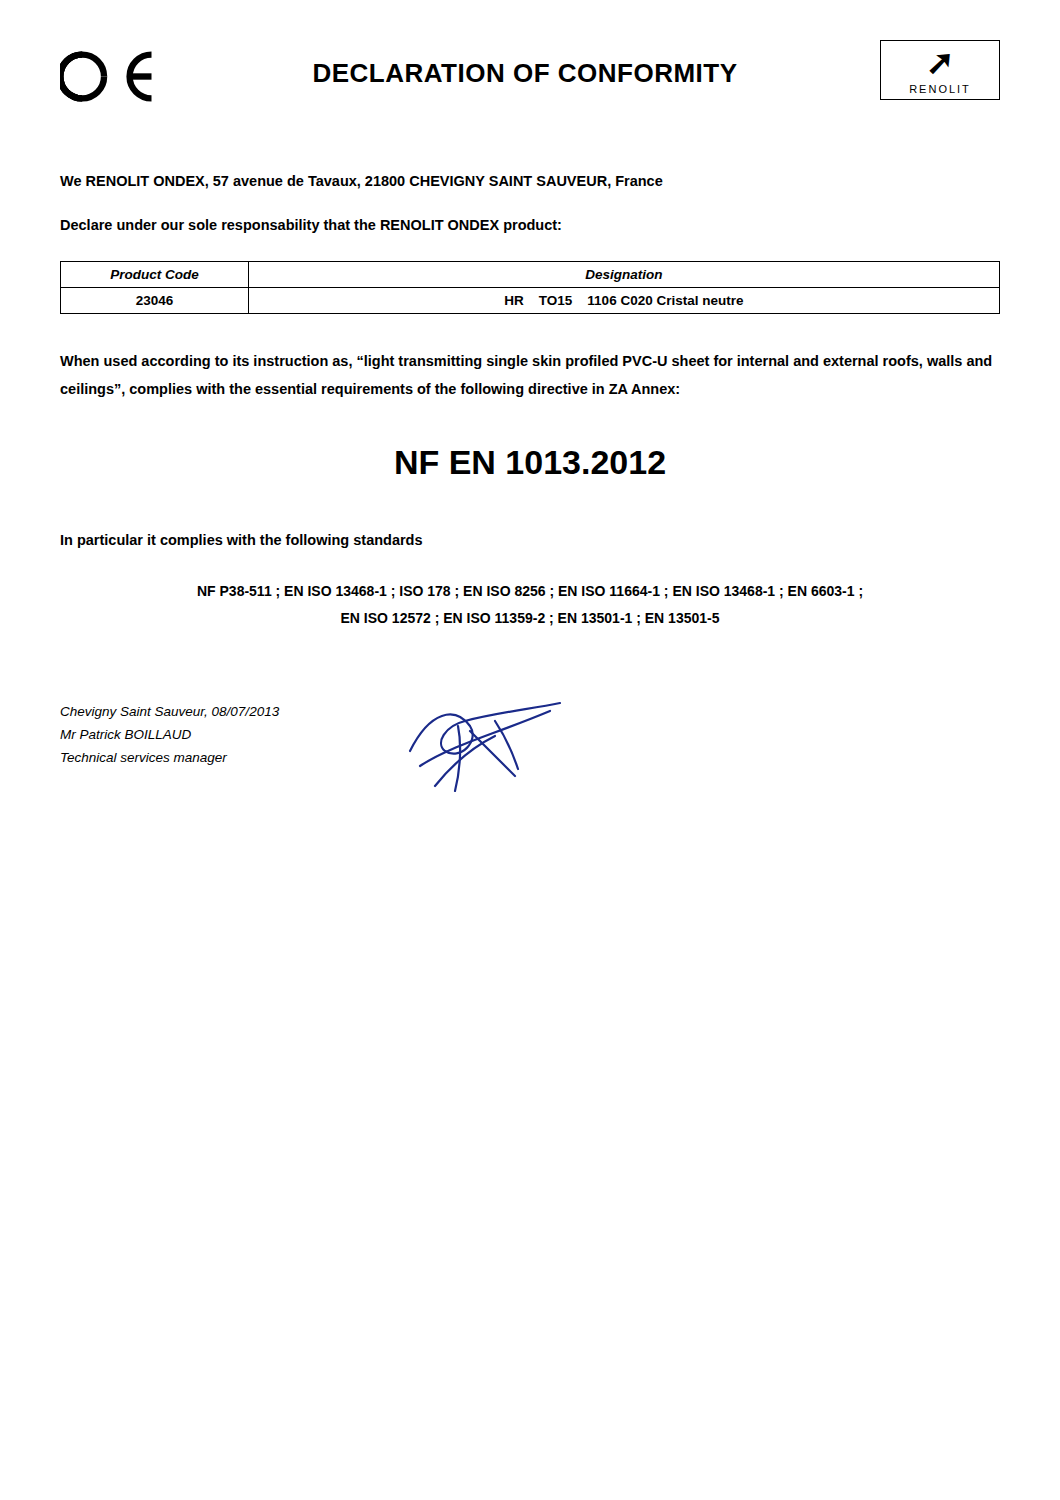DECLARATION OF CONFORMITY
➚
RENOLIT
We RENOLIT ONDEX, 57 avenue de Tavaux, 21800 CHEVIGNY SAINT SAUVEUR, France
Declare under our sole responsability that the RENOLIT ONDEX product:
| Product Code | Designation |
| --- | --- |
| 23046 | HR TO15 1106 C020 Cristal neutre |
When used according to its instruction as, “light transmitting single skin profiled PVC-U sheet for internal and external roofs, walls and ceilings”, complies with the essential requirements of the following directive in ZA Annex:
NF EN 1013.2012
In particular it complies with the following standards
NF P38-511 ; EN ISO 13468-1 ; ISO 178 ; EN ISO 8256 ; EN ISO 11664-1 ; EN ISO 13468-1 ; EN 6603-1 ;
EN ISO 12572 ; EN ISO 11359-2 ; EN 13501-1 ; EN 13501-5
Chevigny Saint Sauveur, 08/07/2013
Mr Patrick BOILLAUD
Technical services manager